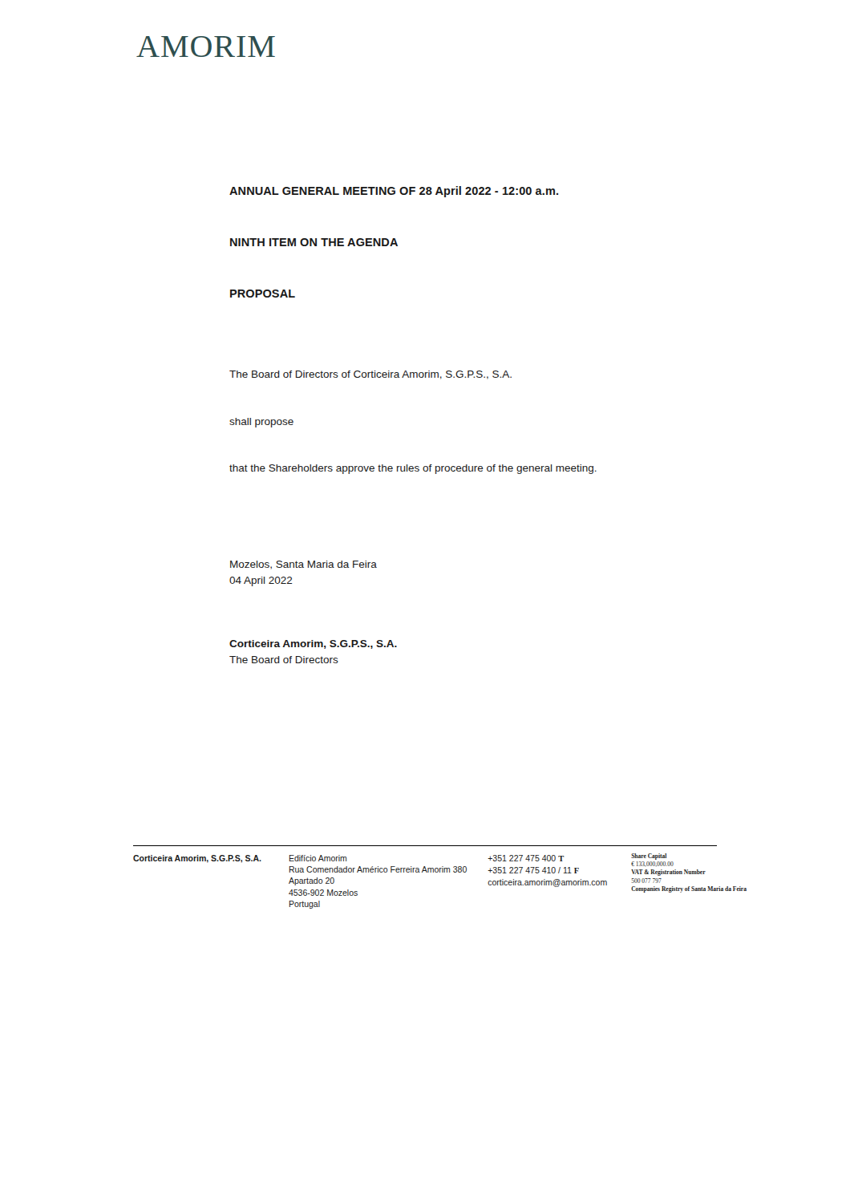AMORIM
ANNUAL GENERAL MEETING OF 28 April 2022 - 12:00 a.m.
NINTH ITEM ON THE AGENDA
PROPOSAL
The Board of Directors of Corticeira Amorim, S.G.P.S., S.A.
shall propose
that the Shareholders approve the rules of procedure of the general meeting.
Mozelos, Santa Maria da Feira
04 April 2022
Corticeira Amorim, S.G.P.S., S.A.
The Board of Directors
Corticeira Amorim, S.G.P.S, S.A.
Edifício Amorim
Rua Comendador Américo Ferreira Amorim 380
Apartado 20
4536-902 Mozelos
Portugal
+351 227 475 400 T
+351 227 475 410 / 11 F
corticeira.amorim@amorim.com
Share Capital
€ 133,000,000.00
VAT & Registration Number
500 077 797
Companies Registry of Santa Maria da Feira